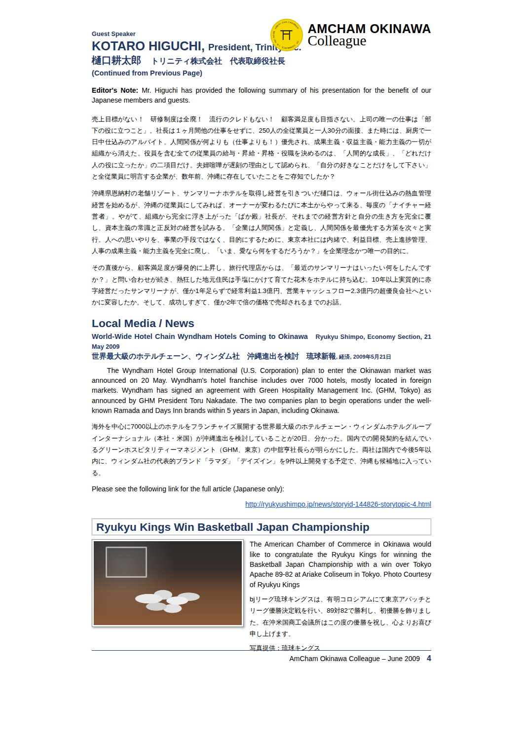A M E R I C A N C H A M B E R O F C O M M E R C E I N O K I N A W A
⛩
AMCHAM OKINAWA
Colleague
Guest Speaker
KOTARO HIGUCHI, President, Trinity Inc.
樋口耕太郎　トリニティ株式会社　代表取締役社長
(Continued from Previous Page)
Editor's Note: Mr. Higuchi has provided the following summary of his presentation for the benefit of our Japanese members and guests.
売上目標がない！　研修制度は全廃！　流行のクレドもない！　顧客満足度も目指さない。上司の唯一の仕事は「部下の役に立つこと」。社長は１ヶ月間他の仕事をせずに、250人の全従業員と一人30分の面接、また時には、厨房で一日中仕込みのアルバイト。人間関係が何よりも（仕事よりも！）優先され、成果主義・収益主義・能力主義の一切が組織から消えた。役員を含む全ての従業員の給与・昇給・昇格・役職を決めるのは、「人間的な成長」、「どれだけ人の役に立ったか」の二項目だけ。夫婦喧嘩が遅刻の理由として認められ、「自分の好きなことだけをして下さい」と全従業員に明言する企業が、数年前、沖縄に存在していたことをご存知でしたか？
沖縄県恩納村の老舗リゾート、サンマリーナホテルを取得し経営を引きついだ樋口は、ウォール街仕込みの熱血管理経営を始めるが、沖縄の従業員にしてみれば、オーナーが変わるたびに本土からやって来る、毎度の「ナイチャー経営者」。やがて、組織から完全に浮き上がった「ばか殿」社長が、それまでの経営方針と自分の生き方を完全に覆し、資本主義の常識と正反対の経営を試みる。「企業は人間関係」と定義し、人間関係を最優先する方策を次々と実行。人への思いやりを、事業の手段ではなく、目的にするために、東京本社には内緒で、利益目標、売上進捗管理、人事の成果主義・能力主義を完全に廃し、「いま、愛なら何をするだろうか？」を企業理念かつ唯一の目的に。
その直後から、顧客満足度が爆発的に上昇し、旅行代理店からは、「最近のサンマリーナはいったい何をしたんですか？」と問い合わせが続き、熱狂した地元住民は手塩にかけて育てた花木をホテルに持ち込む。10年以上実質的に赤字経営だったサンマリーナが、僅か1年足らずで経常利益1.3億円、営業キャッシュフロー2.3億円の超優良会社へといかに変容したか。そして、成功しすぎて、僅か2年で倍の価格で売却されるまでのお話。
Local Media / News
World-Wide Hotel Chain Wyndham Hotels Coming to Okinawa Ryukyu Shimpo, Economy Section, 21 May 2009
世界最大級のホテルチェーン、ウィンダム社　沖縄進出を検討　琉球新報, 経済, 2009年5月21日
The Wyndham Hotel Group International (U.S. Corporation) plan to enter the Okinawan market was announced on 20 May. Wyndham's hotel franchise includes over 7000 hotels, mostly located in foreign markets. Wyndham has signed an agreement with Green Hospitality Management Inc. (GHM, Tokyo) as announced by GHM President Toru Nakadate. The two companies plan to begin operations under the well-known Ramada and Days Inn brands within 5 years in Japan, including Okinawa.
海外を中心に7000以上のホテルをフランチャイズ展開する世界最大級のホテルチェーン・ウィンダムホテルグループインターナショナル（本社・米国）が沖縄進出を検討していることが20日、分かった。国内での開発契約を結んでいるグリーンホスピタリティーマネジメント（GHM、東京）の中舘亨社長らが明らかにした。両社は国内で今後5年以内に、ウィンダム社の代表的ブランド「ラマダ」「デイズイン」を9件以上開発する予定で、沖縄も候補地に入っている。
Please see the following link for the full article (Japanese only):
http://ryukyushimpo.jp/news/storyid-144826-storytopic-4.html
Ryukyu Kings Win Basketball Japan Championship
The American Chamber of Commerce in Okinawa would like to congratulate the Ryukyu Kings for winning the Basketball Japan Championship with a win over Tokyo Apache 89-82 at Ariake Coliseum in Tokyo. Photo Courtesy of Ryukyu Kings
bjリーグ琉球キングスは、有明コロシアムにて東京アパッチとリーグ優勝決定戦を行い、89対82で勝利し、初優勝を飾りました。在沖米国商工会議所はこの度の優勝を祝し、心よりお喜び申し上げます。
写真提供：琉球キングス
AmCham Okinawa Colleague – June 2009 4